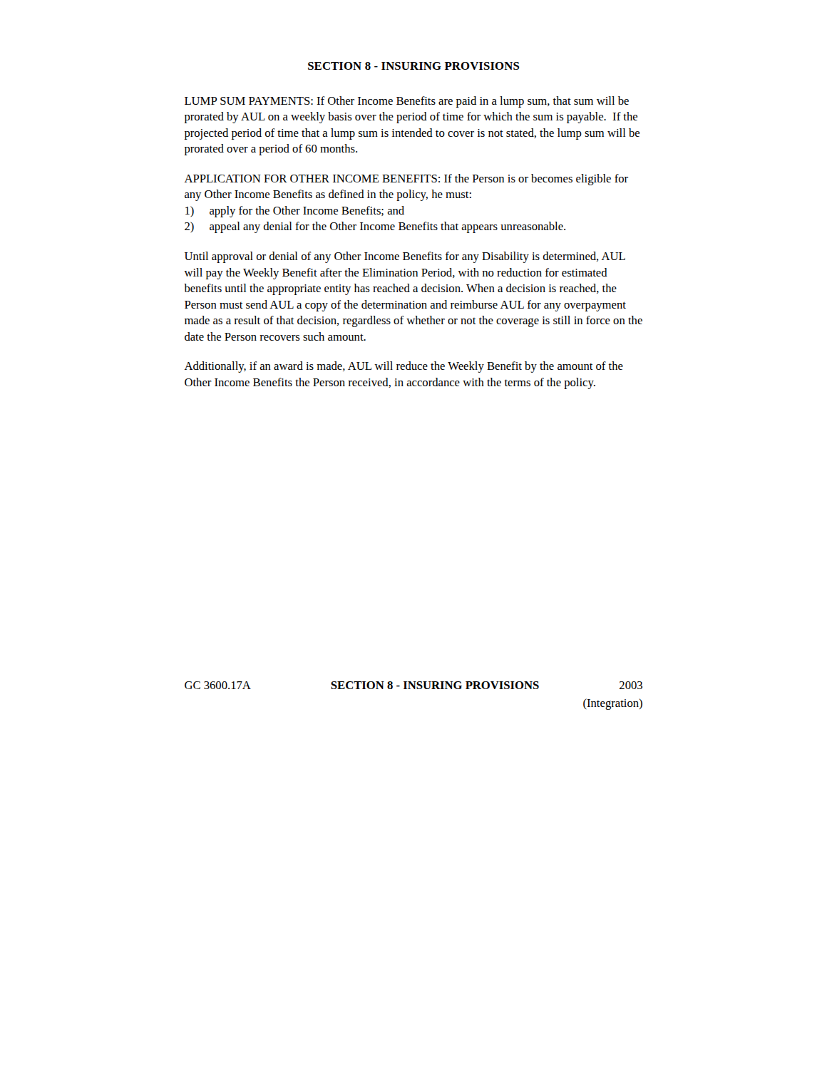SECTION 8 - INSURING PROVISIONS
LUMP SUM PAYMENTS: If Other Income Benefits are paid in a lump sum, that sum will be prorated by AUL on a weekly basis over the period of time for which the sum is payable. If the projected period of time that a lump sum is intended to cover is not stated, the lump sum will be prorated over a period of 60 months.
APPLICATION FOR OTHER INCOME BENEFITS: If the Person is or becomes eligible for any Other Income Benefits as defined in the policy, he must:
1) apply for the Other Income Benefits; and
2) appeal any denial for the Other Income Benefits that appears unreasonable.
Until approval or denial of any Other Income Benefits for any Disability is determined, AUL will pay the Weekly Benefit after the Elimination Period, with no reduction for estimated benefits until the appropriate entity has reached a decision. When a decision is reached, the Person must send AUL a copy of the determination and reimburse AUL for any overpayment made as a result of that decision, regardless of whether or not the coverage is still in force on the date the Person recovers such amount.
Additionally, if an award is made, AUL will reduce the Weekly Benefit by the amount of the Other Income Benefits the Person received, in accordance with the terms of the policy.
GC 3600.17A
SECTION 8 - INSURING PROVISIONS
2003
(Integration)